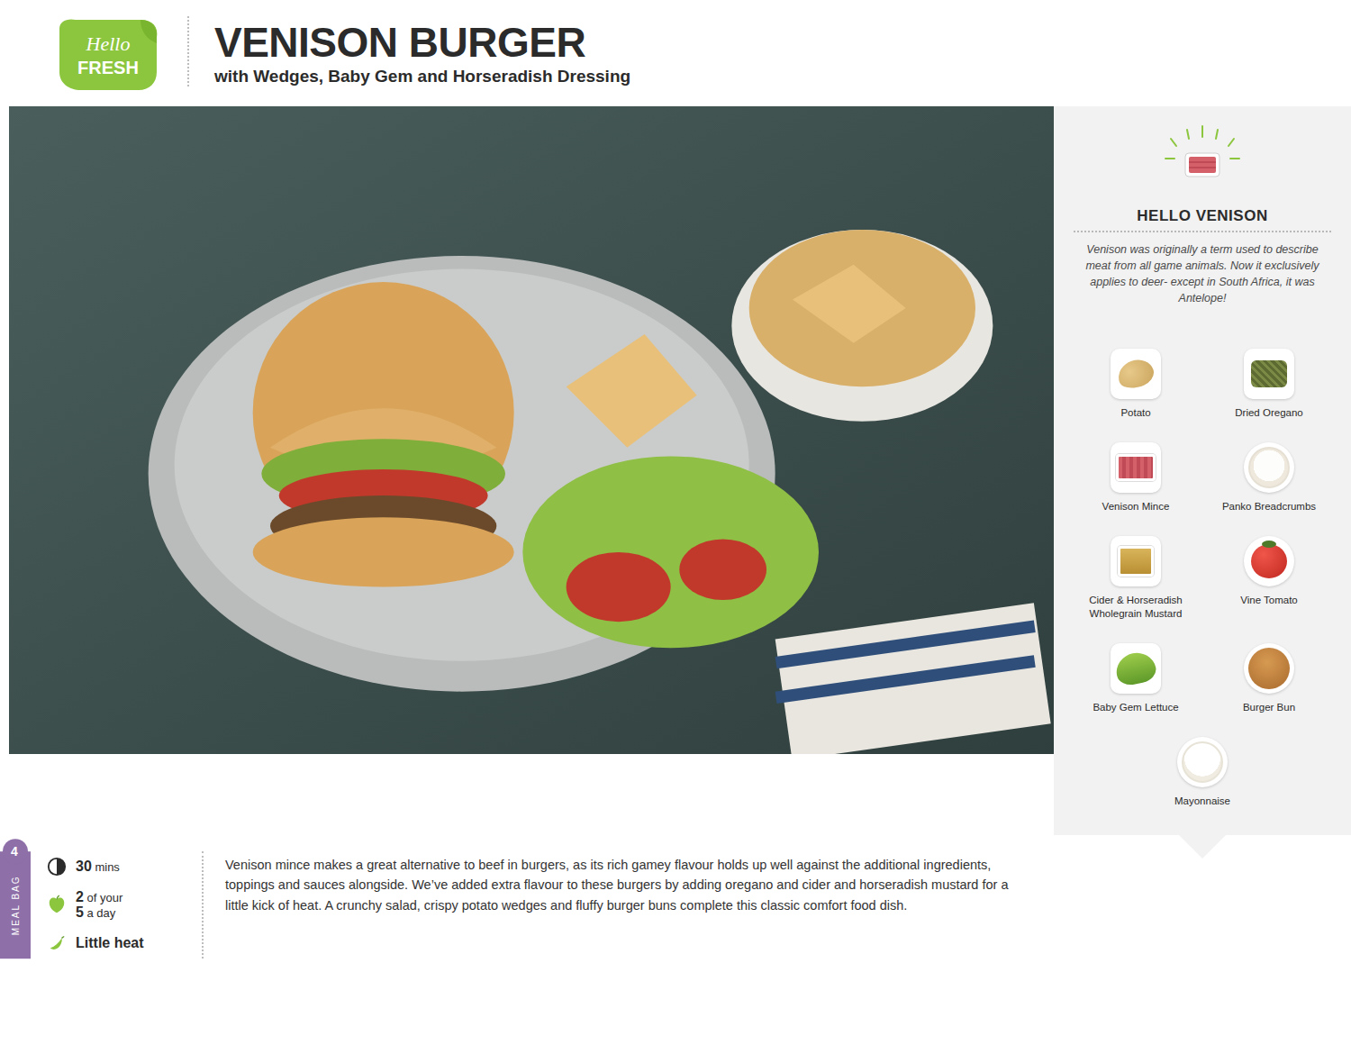Hello FRESH
VENISON BURGER
with Wedges, Baby Gem and Horseradish Dressing
HELLO VENISON
Venison was originally a term used to describe meat from all game animals. Now it exclusively applies to deer- except in South Africa, it was Antelope!
Potato
Dried Oregano
Venison Mince
Panko Breadcrumbs
Cider & Horseradish
Wholegrain Mustard
Vine Tomato
Baby Gem Lettuce
Burger Bun
Mayonnaise
MEAL BAG 4
30 mins
2 of your
5 a day
Little heat
Venison mince makes a great alternative to beef in burgers, as its rich gamey flavour holds up well against the additional ingredients, toppings and sauces alongside. We’ve added extra flavour to these burgers by adding oregano and cider and horseradish mustard for a little kick of heat. A crunchy salad, crispy potato wedges and fluffy burger buns complete this classic comfort food dish.